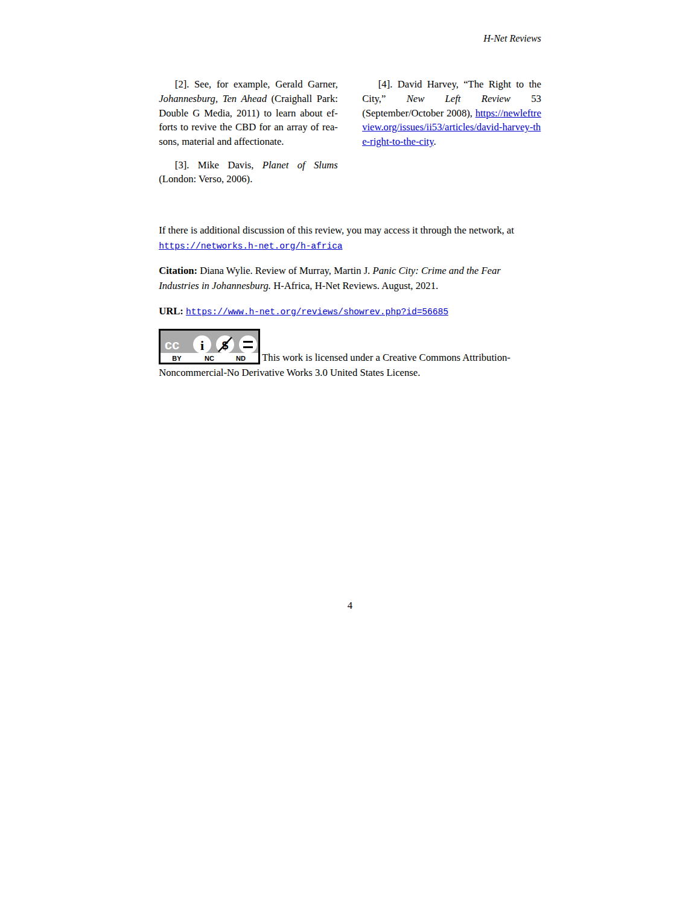H-Net Reviews
[2]. See, for example, Gerald Garner, Johannesburg, Ten Ahead (Craighall Park: Double G Media, 2011) to learn about efforts to revive the CBD for an array of reasons, material and affectionate.
[3]. Mike Davis, Planet of Slums (London: Verso, 2006).
[4]. David Harvey, “The Right to the City,” New Left Review 53 (September/October 2008), https://newleftreview.org/issues/ii53/articles/david-harvey-the-right-to-the-city.
If there is additional discussion of this review, you may access it through the network, at https://networks.h-net.org/h-africa
Citation: Diana Wylie. Review of Murray, Martin J. Panic City: Crime and the Fear Industries in Johannesburg. H-Africa, H-Net Reviews. August, 2021.
URL: https://www.h-net.org/reviews/showrev.php?id=56685
cc i $ BY NC ND This work is licensed under a Creative Commons Attribution-Noncommercial-No Derivative Works 3.0 United States License.
4